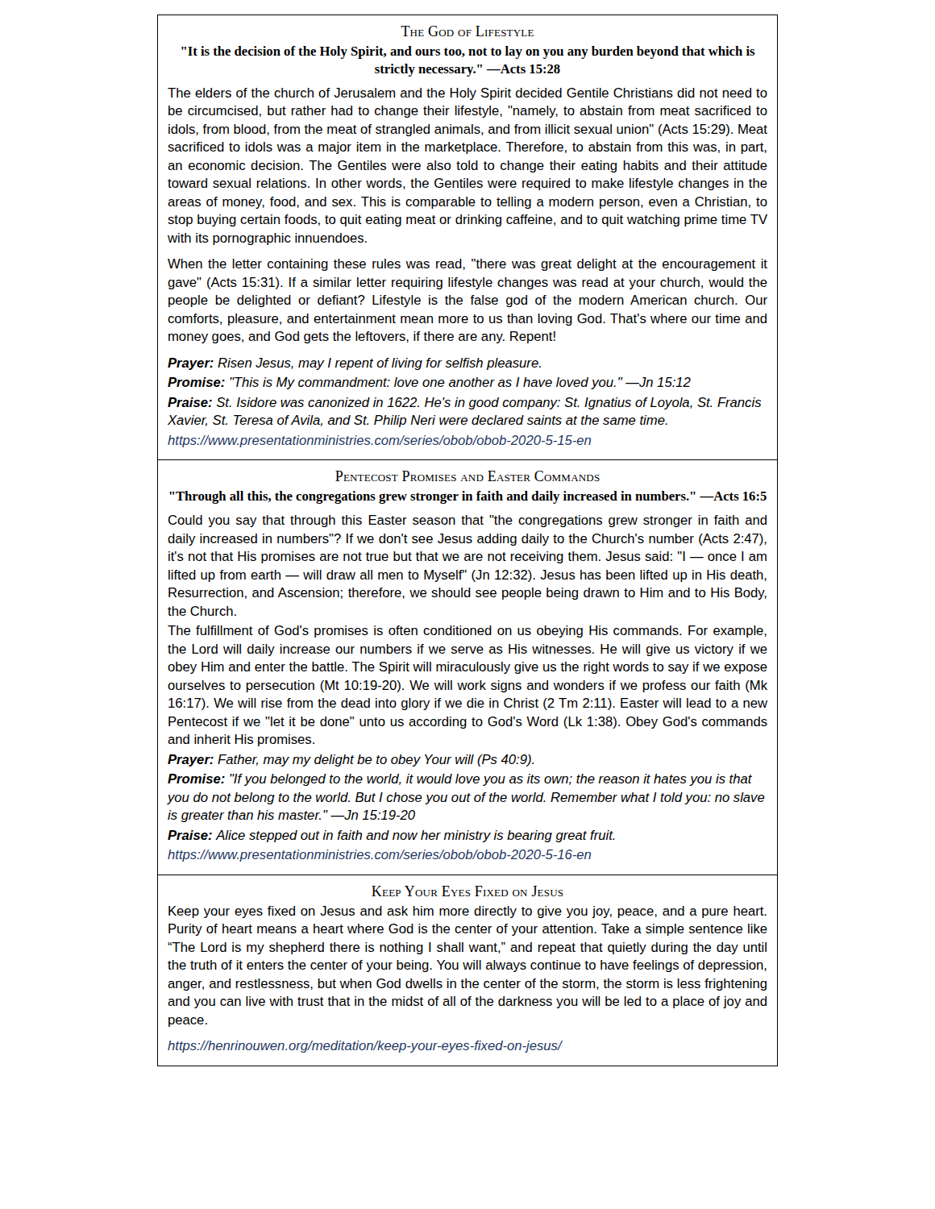The God of Lifestyle
"It is the decision of the Holy Spirit, and ours too, not to lay on you any burden beyond that which is strictly necessary." —Acts 15:28
The elders of the church of Jerusalem and the Holy Spirit decided Gentile Christians did not need to be circumcised, but rather had to change their lifestyle, "namely, to abstain from meat sacrificed to idols, from blood, from the meat of strangled animals, and from illicit sexual union" (Acts 15:29). Meat sacrificed to idols was a major item in the marketplace. Therefore, to abstain from this was, in part, an economic decision. The Gentiles were also told to change their eating habits and their attitude toward sexual relations. In other words, the Gentiles were required to make lifestyle changes in the areas of money, food, and sex. This is comparable to telling a modern person, even a Christian, to stop buying certain foods, to quit eating meat or drinking caffeine, and to quit watching prime time TV with its pornographic innuendoes.
When the letter containing these rules was read, "there was great delight at the encouragement it gave" (Acts 15:31). If a similar letter requiring lifestyle changes was read at your church, would the people be delighted or defiant? Lifestyle is the false god of the modern American church. Our comforts, pleasure, and entertainment mean more to us than loving God. That's where our time and money goes, and God gets the leftovers, if there are any. Repent!
Prayer: Risen Jesus, may I repent of living for selfish pleasure.
Promise: "This is My commandment: love one another as I have loved you." —Jn 15:12
Praise: St. Isidore was canonized in 1622. He's in good company: St. Ignatius of Loyola, St. Francis Xavier, St. Teresa of Avila, and St. Philip Neri were declared saints at the same time.
https://www.presentationministries.com/series/obob/obob-2020-5-15-en
Pentecost Promises and Easter Commands
"Through all this, the congregations grew stronger in faith and daily increased in numbers." —Acts 16:5
Could you say that through this Easter season that "the congregations grew stronger in faith and daily increased in numbers"? If we don't see Jesus adding daily to the Church's number (Acts 2:47), it's not that His promises are not true but that we are not receiving them. Jesus said: "I — once I am lifted up from earth — will draw all men to Myself" (Jn 12:32). Jesus has been lifted up in His death, Resurrection, and Ascension; therefore, we should see people being drawn to Him and to His Body, the Church.
The fulfillment of God's promises is often conditioned on us obeying His commands. For example, the Lord will daily increase our numbers if we serve as His witnesses. He will give us victory if we obey Him and enter the battle. The Spirit will miraculously give us the right words to say if we expose ourselves to persecution (Mt 10:19-20). We will work signs and wonders if we profess our faith (Mk 16:17). We will rise from the dead into glory if we die in Christ (2 Tm 2:11). Easter will lead to a new Pentecost if we "let it be done" unto us according to God's Word (Lk 1:38). Obey God's commands and inherit His promises.
Prayer: Father, may my delight be to obey Your will (Ps 40:9).
Promise: "If you belonged to the world, it would love you as its own; the reason it hates you is that you do not belong to the world. But I chose you out of the world. Remember what I told you: no slave is greater than his master." —Jn 15:19-20
Praise: Alice stepped out in faith and now her ministry is bearing great fruit.
https://www.presentationministries.com/series/obob/obob-2020-5-16-en
Keep Your Eyes Fixed on Jesus
Keep your eyes fixed on Jesus and ask him more directly to give you joy, peace, and a pure heart. Purity of heart means a heart where God is the center of your attention. Take a simple sentence like “The Lord is my shepherd there is nothing I shall want,” and repeat that quietly during the day until the truth of it enters the center of your being. You will always continue to have feelings of depression, anger, and restlessness, but when God dwells in the center of the storm, the storm is less frightening and you can live with trust that in the midst of all of the darkness you will be led to a place of joy and peace.
https://henrinouwen.org/meditation/keep-your-eyes-fixed-on-jesus/